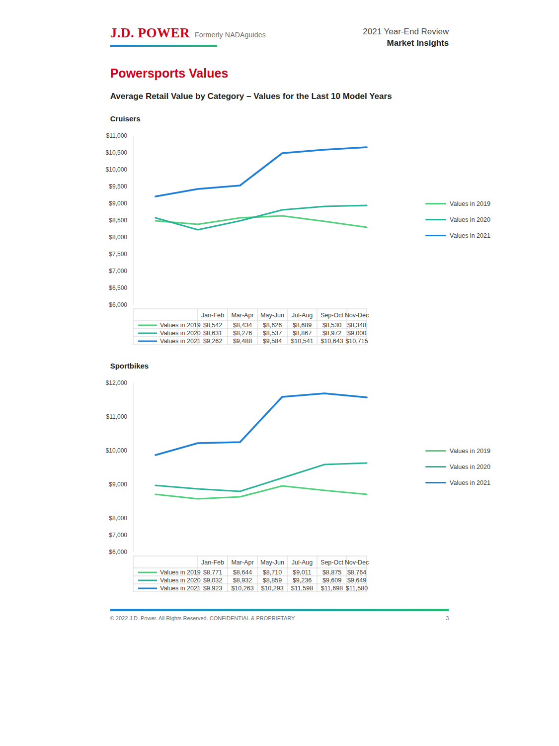J.D. POWER Formerly NADAguides
2021 Year-End Review
Market Insights
Powersports Values
Average Retail Value by Category – Values for the Last 10 Model Years
Cruisers
Plot geometry (Cruisers): y-axis: $6,000 (bottom) .. $11,000 (top) x categories: Jan-Feb, Mar-Apr, May-Jun, Jul-Aug, Sep-Oct, Nov-Dec $11,000 $10,500 $10,000 $9,500 $9,000 $8,500 $8,000 $7,500 $7,000 $6,500 $6,000 Jan-Feb Mar-Apr May-Jun Jul-Aug Sep-Oct Nov-Dec Values in 2019 Values in 2020 Values in 2021 $8,542 $8,434 $8,626 $8,689 $8,530 $8,348 $8,631 $8,276 $8,537 $8,867 $8,972 $9,000 $9,262 $9,488 $9,584 $10,541 $10,643 $10,715
Values in 2019
Values in 2020
Values in 2021
Sportbikes
Plot geometry (Sportbikes): y-axis: $6,000 (bottom) .. $12,000 (top) $12,000 $11,000 $10,000 $9,000 $8,000 $7,000 $6,000 Jan-Feb Mar-Apr May-Jun Jul-Aug Sep-Oct Nov-Dec Values in 2019 Values in 2020 Values in 2021 $8,771 $8,644 $8,710 $9,011 $8,875 $8,764 $9,032 $8,932 $8,859 $9,236 $9,609 $9,649 $9,923 $10,263 $10,293 $11,598 $11,698 $11,580
Values in 2019
Values in 2020
Values in 2021
© 2022 J.D. Power. All Rights Reserved. CONFIDENTIAL & PROPRIETARY
3